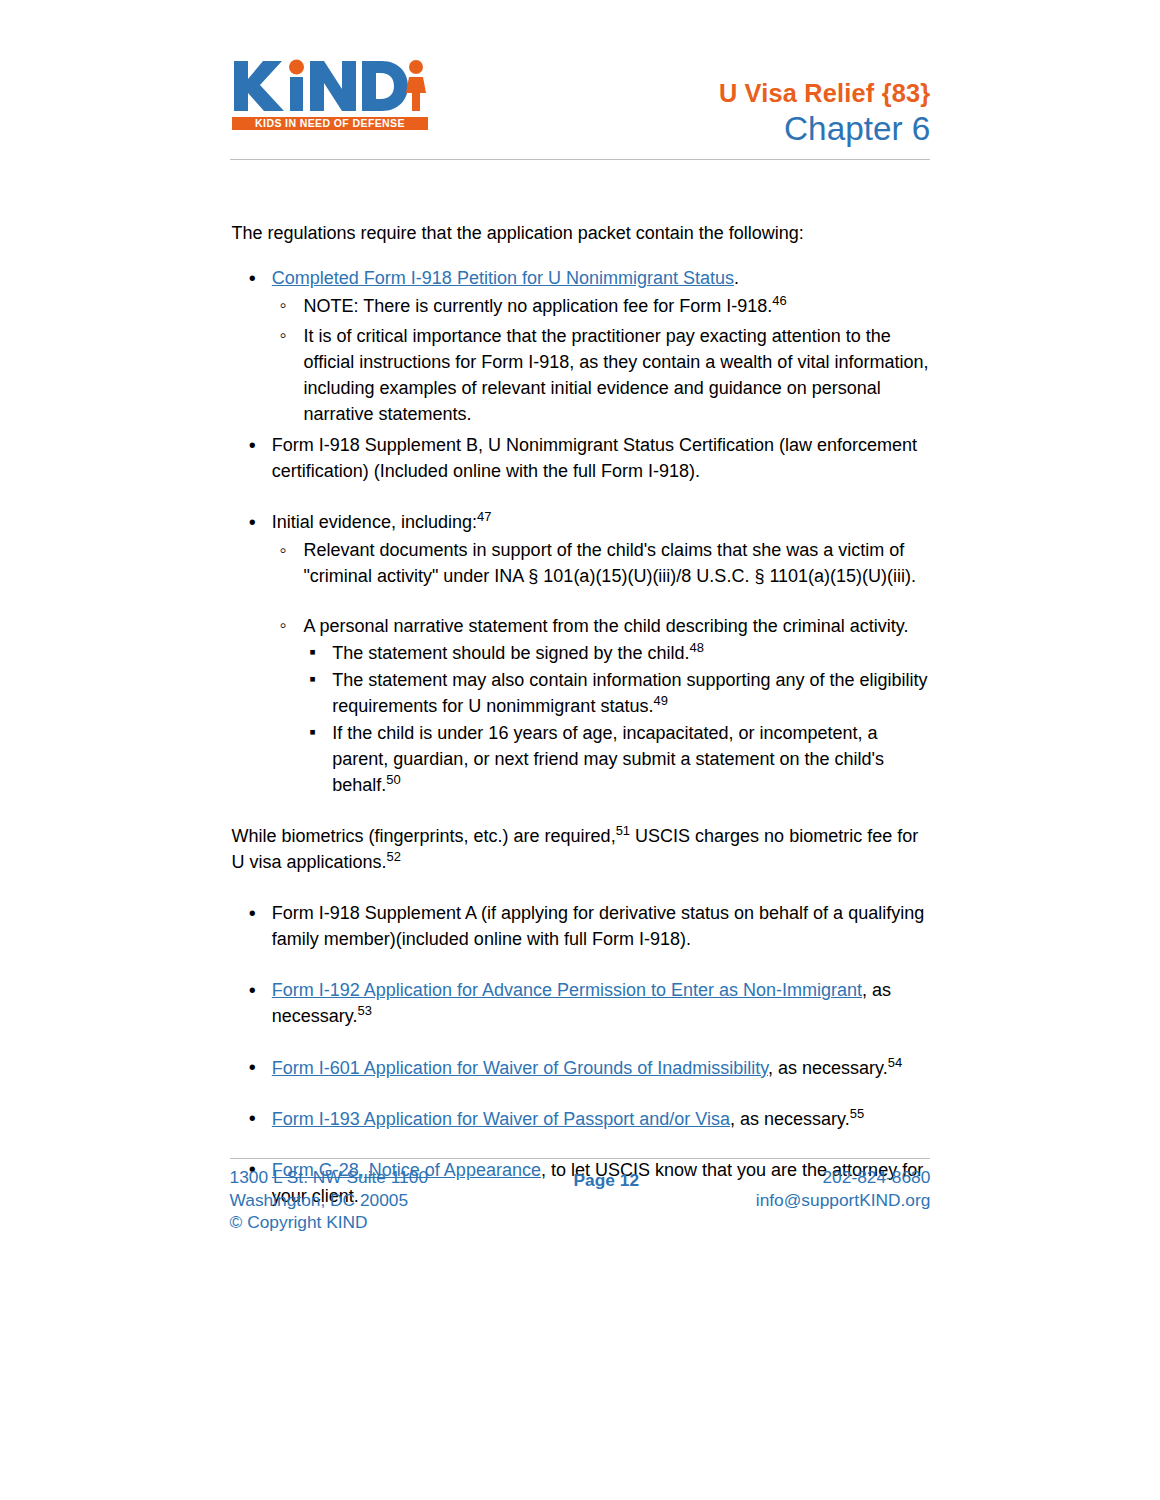KIDS IN NEED OF DEFENSE
U Visa Relief {83}
Chapter 6
The regulations require that the application packet contain the following:
Completed Form I-918 Petition for U Nonimmigrant Status.
NOTE: There is currently no application fee for Form I-918.46
It is of critical importance that the practitioner pay exacting attention to the official instructions for Form I-918, as they contain a wealth of vital information, including examples of relevant initial evidence and guidance on personal narrative statements.
Form I-918 Supplement B, U Nonimmigrant Status Certification (law enforcement certification) (Included online with the full Form I-918).
Initial evidence, including:47
Relevant documents in support of the child's claims that she was a victim of "criminal activity" under INA § 101(a)(15)(U)(iii)/8 U.S.C. § 1101(a)(15)(U)(iii).
A personal narrative statement from the child describing the criminal activity.
The statement should be signed by the child.48
The statement may also contain information supporting any of the eligibility requirements for U nonimmigrant status.49
If the child is under 16 years of age, incapacitated, or incompetent, a parent, guardian, or next friend may submit a statement on the child's behalf.50
While biometrics (fingerprints, etc.) are required,51 USCIS charges no biometric fee for U visa applications.52
Form I-918 Supplement A (if applying for derivative status on behalf of a qualifying family member)(included online with full Form I-918).
Form I-192 Application for Advance Permission to Enter as Non-Immigrant, as necessary.53
Form I-601 Application for Waiver of Grounds of Inadmissibility, as necessary.54
Form I-193 Application for Waiver of Passport and/or Visa, as necessary.55
Form G-28, Notice of Appearance, to let USCIS know that you are the attorney for your client.
1300 L St. NW Suite 1100
Washington, DC 20005
© Copyright KIND
Page 12
202-824-8680
info@supportKIND.org